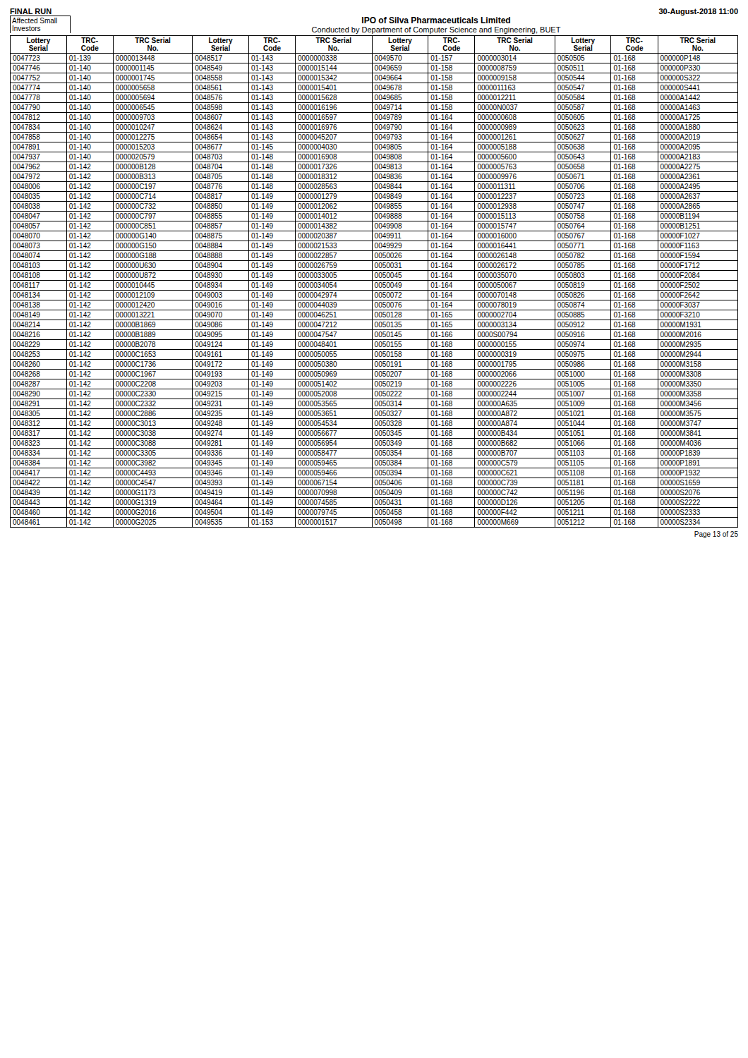FINAL RUN
30-August-2018 11:00
Affected Small Investors
IPO of Silva Pharmaceuticals Limited
Conducted by Department of Computer Science and Engineering, BUET
| Lottery Serial | TRC- Code | TRC Serial No. | Lottery Serial | TRC- Code | TRC Serial No. | Lottery Serial | TRC- Code | TRC Serial No. | Lottery Serial | TRC- Code | TRC Serial No. |
| --- | --- | --- | --- | --- | --- | --- | --- | --- | --- | --- | --- |
| 0047723 | 01-139 | 0000013448 | 0048517 | 01-143 | 0000000338 | 0049570 | 01-157 | 0000003014 | 0050505 | 01-168 | 000000P148 |
| 0047746 | 01-140 | 0000001145 | 0048549 | 01-143 | 0000015144 | 0049659 | 01-158 | 0000008759 | 0050511 | 01-168 | 000000P330 |
| 0047752 | 01-140 | 0000001745 | 0048558 | 01-143 | 0000015342 | 0049664 | 01-158 | 0000009158 | 0050544 | 01-168 | 000000S322 |
| 0047774 | 01-140 | 0000005658 | 0048561 | 01-143 | 0000015401 | 0049678 | 01-158 | 0000011163 | 0050547 | 01-168 | 000000S441 |
| 0047778 | 01-140 | 0000005694 | 0048576 | 01-143 | 0000015628 | 0049685 | 01-158 | 0000012211 | 0050584 | 01-168 | 00000A1442 |
| 0047790 | 01-140 | 0000006545 | 0048598 | 01-143 | 0000016196 | 0049714 | 01-158 | 00000N0037 | 0050587 | 01-168 | 00000A1463 |
| 0047812 | 01-140 | 0000009703 | 0048607 | 01-143 | 0000016597 | 0049789 | 01-164 | 0000000608 | 0050605 | 01-168 | 00000A1725 |
| 0047834 | 01-140 | 0000010247 | 0048624 | 01-143 | 0000016976 | 0049790 | 01-164 | 0000000989 | 0050623 | 01-168 | 00000A1880 |
| 0047858 | 01-140 | 0000012275 | 0048654 | 01-143 | 0000045207 | 0049793 | 01-164 | 0000001261 | 0050627 | 01-168 | 00000A2019 |
| 0047891 | 01-140 | 0000015203 | 0048677 | 01-145 | 0000004030 | 0049805 | 01-164 | 0000005188 | 0050638 | 01-168 | 00000A2095 |
| 0047937 | 01-140 | 0000020579 | 0048703 | 01-148 | 0000016908 | 0049808 | 01-164 | 0000005600 | 0050643 | 01-168 | 00000A2183 |
| 0047962 | 01-142 | 000000B128 | 0048704 | 01-148 | 0000017326 | 0049813 | 01-164 | 0000005763 | 0050658 | 01-168 | 00000A2275 |
| 0047972 | 01-142 | 000000B313 | 0048705 | 01-148 | 0000018312 | 0049836 | 01-164 | 0000009976 | 0050671 | 01-168 | 00000A2361 |
| 0048006 | 01-142 | 000000C197 | 0048776 | 01-148 | 0000028563 | 0049844 | 01-164 | 0000011311 | 0050706 | 01-168 | 00000A2495 |
| 0048035 | 01-142 | 000000C714 | 0048817 | 01-149 | 0000001279 | 0049849 | 01-164 | 0000012237 | 0050723 | 01-168 | 00000A2637 |
| 0048038 | 01-142 | 000000C732 | 0048850 | 01-149 | 0000012062 | 0049855 | 01-164 | 0000012938 | 0050747 | 01-168 | 00000A2865 |
| 0048047 | 01-142 | 000000C797 | 0048855 | 01-149 | 0000014012 | 0049888 | 01-164 | 0000015113 | 0050758 | 01-168 | 00000B1194 |
| 0048057 | 01-142 | 000000C851 | 0048857 | 01-149 | 0000014382 | 0049908 | 01-164 | 0000015747 | 0050764 | 01-168 | 00000B1251 |
| 0048070 | 01-142 | 000000G140 | 0048875 | 01-149 | 0000020387 | 0049911 | 01-164 | 0000016000 | 0050767 | 01-168 | 00000F1027 |
| 0048073 | 01-142 | 000000G150 | 0048884 | 01-149 | 0000021533 | 0049929 | 01-164 | 0000016441 | 0050771 | 01-168 | 00000F1163 |
| 0048074 | 01-142 | 000000G188 | 0048888 | 01-149 | 0000022857 | 0050026 | 01-164 | 0000026148 | 0050782 | 01-168 | 00000F1594 |
| 0048103 | 01-142 | 000000U630 | 0048904 | 01-149 | 0000026759 | 0050031 | 01-164 | 0000026172 | 0050785 | 01-168 | 00000F1712 |
| 0048108 | 01-142 | 000000U872 | 0048930 | 01-149 | 0000033005 | 0050045 | 01-164 | 0000035070 | 0050803 | 01-168 | 00000F2084 |
| 0048117 | 01-142 | 0000010445 | 0048934 | 01-149 | 0000034054 | 0050049 | 01-164 | 0000050067 | 0050819 | 01-168 | 00000F2502 |
| 0048134 | 01-142 | 0000012109 | 0049003 | 01-149 | 0000042974 | 0050072 | 01-164 | 0000070148 | 0050826 | 01-168 | 00000F2642 |
| 0048138 | 01-142 | 0000012420 | 0049016 | 01-149 | 0000044039 | 0050076 | 01-164 | 0000078019 | 0050874 | 01-168 | 00000F3037 |
| 0048149 | 01-142 | 0000013221 | 0049070 | 01-149 | 0000046251 | 0050128 | 01-165 | 0000002704 | 0050885 | 01-168 | 00000F3210 |
| 0048214 | 01-142 | 00000B1869 | 0049086 | 01-149 | 0000047212 | 0050135 | 01-165 | 0000003134 | 0050912 | 01-168 | 00000M1931 |
| 0048216 | 01-142 | 00000B1889 | 0049095 | 01-149 | 0000047547 | 0050145 | 01-166 | 0000S00794 | 0050916 | 01-168 | 00000M2016 |
| 0048229 | 01-142 | 00000B2078 | 0049124 | 01-149 | 0000048401 | 0050155 | 01-168 | 0000000155 | 0050974 | 01-168 | 00000M2935 |
| 0048253 | 01-142 | 00000C1653 | 0049161 | 01-149 | 0000050055 | 0050158 | 01-168 | 0000000319 | 0050975 | 01-168 | 00000M2944 |
| 0048260 | 01-142 | 00000C1736 | 0049172 | 01-149 | 0000050380 | 0050191 | 01-168 | 0000001795 | 0050986 | 01-168 | 00000M3158 |
| 0048268 | 01-142 | 00000C1967 | 0049193 | 01-149 | 0000050969 | 0050207 | 01-168 | 0000002066 | 0051000 | 01-168 | 00000M3308 |
| 0048287 | 01-142 | 00000C2208 | 0049203 | 01-149 | 0000051402 | 0050219 | 01-168 | 0000002226 | 0051005 | 01-168 | 00000M3350 |
| 0048290 | 01-142 | 00000C2330 | 0049215 | 01-149 | 0000052008 | 0050222 | 01-168 | 0000002244 | 0051007 | 01-168 | 00000M3358 |
| 0048291 | 01-142 | 00000C2332 | 0049231 | 01-149 | 0000053565 | 0050314 | 01-168 | 000000A635 | 0051009 | 01-168 | 00000M3456 |
| 0048305 | 01-142 | 00000C2886 | 0049235 | 01-149 | 0000053651 | 0050327 | 01-168 | 000000A872 | 0051021 | 01-168 | 00000M3575 |
| 0048312 | 01-142 | 00000C3013 | 0049248 | 01-149 | 0000054534 | 0050328 | 01-168 | 000000A874 | 0051044 | 01-168 | 00000M3747 |
| 0048317 | 01-142 | 00000C3038 | 0049274 | 01-149 | 0000056677 | 0050345 | 01-168 | 000000B434 | 0051051 | 01-168 | 00000M3841 |
| 0048323 | 01-142 | 00000C3088 | 0049281 | 01-149 | 0000056954 | 0050349 | 01-168 | 000000B682 | 0051066 | 01-168 | 00000M4036 |
| 0048334 | 01-142 | 00000C3305 | 0049336 | 01-149 | 0000058477 | 0050354 | 01-168 | 000000B707 | 0051103 | 01-168 | 00000P1839 |
| 0048384 | 01-142 | 00000C3982 | 0049345 | 01-149 | 0000059465 | 0050384 | 01-168 | 000000C579 | 0051105 | 01-168 | 00000P1891 |
| 0048417 | 01-142 | 00000C4493 | 0049346 | 01-149 | 0000059466 | 0050394 | 01-168 | 000000C621 | 0051108 | 01-168 | 00000P1932 |
| 0048422 | 01-142 | 00000C4547 | 0049393 | 01-149 | 0000067154 | 0050406 | 01-168 | 000000C739 | 0051181 | 01-168 | 00000S1659 |
| 0048439 | 01-142 | 00000G1173 | 0049419 | 01-149 | 0000070998 | 0050409 | 01-168 | 000000C742 | 0051196 | 01-168 | 00000S2076 |
| 0048443 | 01-142 | 00000G1319 | 0049464 | 01-149 | 0000074585 | 0050431 | 01-168 | 000000D126 | 0051205 | 01-168 | 00000S2222 |
| 0048460 | 01-142 | 00000G2016 | 0049504 | 01-149 | 0000079745 | 0050458 | 01-168 | 000000F442 | 0051211 | 01-168 | 00000S2333 |
| 0048461 | 01-142 | 00000G2025 | 0049535 | 01-153 | 0000001517 | 0050498 | 01-168 | 000000M669 | 0051212 | 01-168 | 00000S2334 |
Page 13 of 25